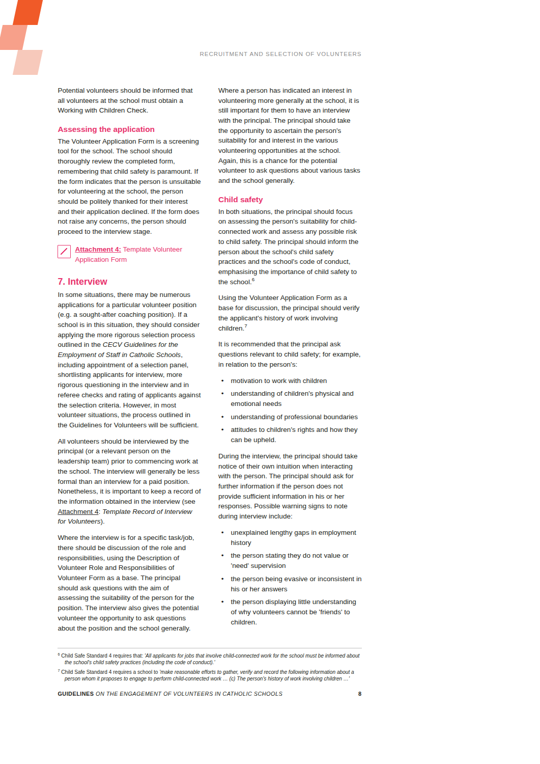Recruitment and Selection of Volunteers
Potential volunteers should be informed that all volunteers at the school must obtain a Working with Children Check.
Assessing the application
The Volunteer Application Form is a screening tool for the school. The school should thoroughly review the completed form, remembering that child safety is paramount. If the form indicates that the person is unsuitable for volunteering at the school, the person should be politely thanked for their interest and their application declined. If the form does not raise any concerns, the person should proceed to the interview stage.
Attachment 4: Template Volunteer Application Form
7. Interview
In some situations, there may be numerous applications for a particular volunteer position (e.g. a sought-after coaching position). If a school is in this situation, they should consider applying the more rigorous selection process outlined in the CECV Guidelines for the Employment of Staff in Catholic Schools, including appointment of a selection panel, shortlisting applicants for interview, more rigorous questioning in the interview and in referee checks and rating of applicants against the selection criteria. However, in most volunteer situations, the process outlined in the Guidelines for Volunteers will be sufficient.
All volunteers should be interviewed by the principal (or a relevant person on the leadership team) prior to commencing work at the school. The interview will generally be less formal than an interview for a paid position. Nonetheless, it is important to keep a record of the information obtained in the interview (see Attachment 4: Template Record of Interview for Volunteers).
Where the interview is for a specific task/job, there should be discussion of the role and responsibilities, using the Description of Volunteer Role and Responsibilities of Volunteer Form as a base. The principal should ask questions with the aim of assessing the suitability of the person for the position. The interview also gives the potential volunteer the opportunity to ask questions about the position and the school generally.
Where a person has indicated an interest in volunteering more generally at the school, it is still important for them to have an interview with the principal. The principal should take the opportunity to ascertain the person's suitability for and interest in the various volunteering opportunities at the school. Again, this is a chance for the potential volunteer to ask questions about various tasks and the school generally.
Child safety
In both situations, the principal should focus on assessing the person's suitability for child-connected work and assess any possible risk to child safety. The principal should inform the person about the school's child safety practices and the school's code of conduct, emphasising the importance of child safety to the school.6
Using the Volunteer Application Form as a base for discussion, the principal should verify the applicant's history of work involving children.7
It is recommended that the principal ask questions relevant to child safety; for example, in relation to the person's:
motivation to work with children
understanding of children's physical and emotional needs
understanding of professional boundaries
attitudes to children's rights and how they can be upheld.
During the interview, the principal should take notice of their own intuition when interacting with the person. The principal should ask for further information if the person does not provide sufficient information in his or her responses. Possible warning signs to note during interview include:
unexplained lengthy gaps in employment history
the person stating they do not value or 'need' supervision
the person being evasive or inconsistent in his or her answers
the person displaying little understanding of why volunteers cannot be 'friends' to children.
6 Child Safe Standard 4 requires that: 'All applicants for jobs that involve child-connected work for the school must be informed about the school's child safety practices (including the code of conduct).'
7 Child Safe Standard 4 requires a school to 'make reasonable efforts to gather, verify and record the following information about a person whom it proposes to engage to perform child-connected work … (c) The person's history of work involving children …'
GUIDELINES ON THE ENGAGEMENT OF VOLUNTEERS IN CATHOLIC SCHOOLS
8